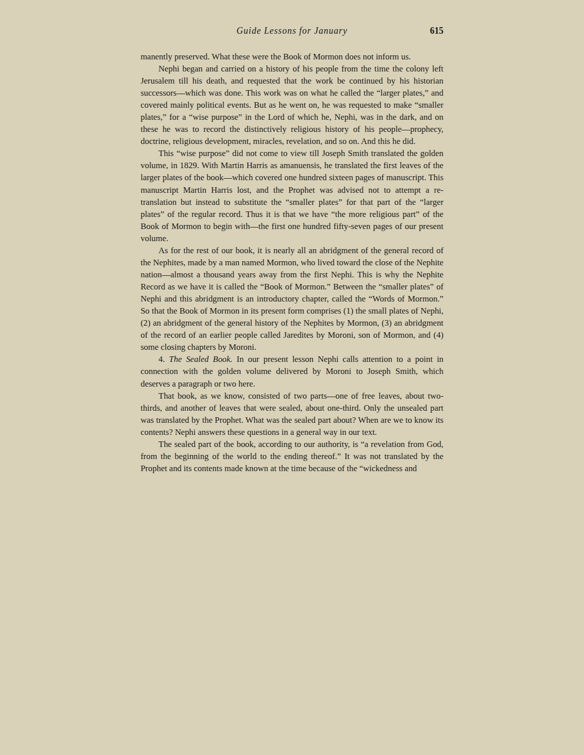Guide Lessons for January 615
manently preserved. What these were the Book of Mormon does not inform us.
Nephi began and carried on a history of his people from the time the colony left Jerusalem till his death, and requested that the work be continued by his historian successors—which was done. This work was on what he called the “larger plates,” and covered mainly political events. But as he went on, he was requested to make “smaller plates,” for a “wise purpose” in the Lord of which he, Nephi, was in the dark, and on these he was to record the distinctively religious history of his people—prophecy, doctrine, religious development, miracles, revelation, and so on. And this he did.
This “wise purpose” did not come to view till Joseph Smith translated the golden volume, in 1829. With Martin Harris as amanuensis, he translated the first leaves of the larger plates of the book—which covered one hundred sixteen pages of manuscript. This manuscript Martin Harris lost, and the Prophet was advised not to attempt a re-translation but instead to substitute the “smaller plates” for that part of the “larger plates” of the regular record. Thus it is that we have “the more religious part” of the Book of Mormon to begin with—the first one hundred fifty-seven pages of our present volume.
As for the rest of our book, it is nearly all an abridgment of the general record of the Nephites, made by a man named Mormon, who lived toward the close of the Nephite nation—almost a thousand years away from the first Nephi. This is why the Nephite Record as we have it is called the “Book of Mormon.” Between the “smaller plates” of Nephi and this abridgment is an introductory chapter, called the “Words of Mormon.” So that the Book of Mormon in its present form comprises (1) the small plates of Nephi, (2) an abridgment of the general history of the Nephites by Mormon, (3) an abridgment of the record of an earlier people called Jaredites by Moroni, son of Mormon, and (4) some closing chapters by Moroni.
4. The Sealed Book. In our present lesson Nephi calls attention to a point in connection with the golden volume delivered by Moroni to Joseph Smith, which deserves a paragraph or two here.
That book, as we know, consisted of two parts—one of free leaves, about two-thirds, and another of leaves that were sealed, about one-third. Only the unsealed part was translated by the Prophet. What was the sealed part about? When are we to know its contents? Nephi answers these questions in a general way in our text.
The sealed part of the book, according to our authority, is “a revelation from God, from the beginning of the world to the ending thereof.” It was not translated by the Prophet and its contents made known at the time because of the “wickedness and